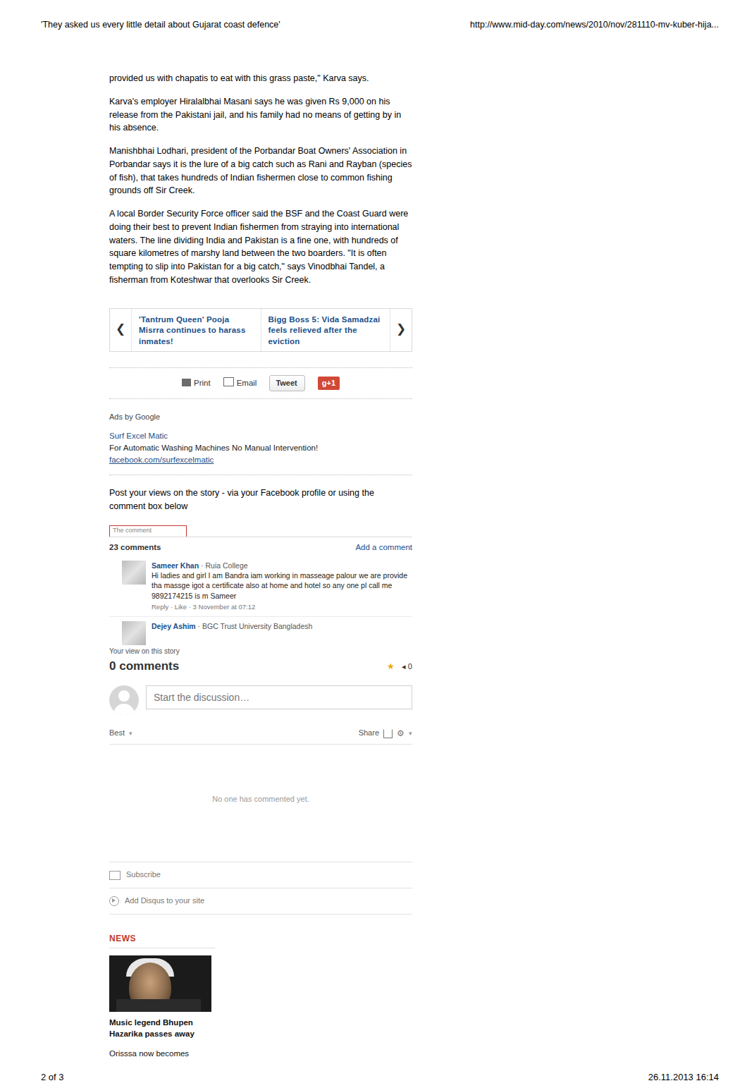'They asked us every little detail about Gujarat coast defence'
http://www.mid-day.com/news/2010/nov/281110-mv-kuber-hija...
provided us with chapatis to eat with this grass paste," Karva says.
Karva's employer Hiralalbhai Masani says he was given Rs 9,000 on his release from the Pakistani jail, and his family had no means of getting by in his absence.
Manishbhai Lodhari, president of the Porbandar Boat Owners' Association in Porbandar says it is the lure of a big catch such as Rani and Rayban (species of fish), that takes hundreds of Indian fishermen close to common fishing grounds off Sir Creek.
A local Border Security Force officer said the BSF and the Coast Guard were doing their best to prevent Indian fishermen from straying into international waters. The line dividing India and Pakistan is a fine one, with hundreds of square kilometres of marshy land between the two boarders. "It is often tempting to slip into Pakistan for a big catch," says Vinodbhai Tandel, a fisherman from Koteshwar that overlooks Sir Creek.
❮
'Tantrum Queen' Pooja Misrra continues to harass inmates!
Bigg Boss 5: Vida Samadzai feels relieved after the eviction
❯
Print Email Tweet g+1
Ads by Google
Surf Excel Matic
For Automatic Washing Machines No Manual Intervention!
facebook.com/surfexcelmatic
Post your views on the story - via your Facebook profile or using the comment box below
The comment
23 comments Add a comment
Sameer Khan · Ruia College
Hi ladies and girl I am Bandra iam working in masseage palour we are provide tha massge igot a certificate also at home and hotel so any one pl call me 9892174215 is m Sameer
Reply · Like · 3 November at 07:12
Dejey Ashim · BGC Trust University Bangladesh
Your view on this story
0 comments
★ ◂ 0
Start the discussion…
Best▾
Share ⚙▾
No one has commented yet.
Subscribe
Add Disqus to your site
NEWS
Music legend Bhupen Hazarika passes away
Orisssa now becomes
2 of 3
26.11.2013 16:14